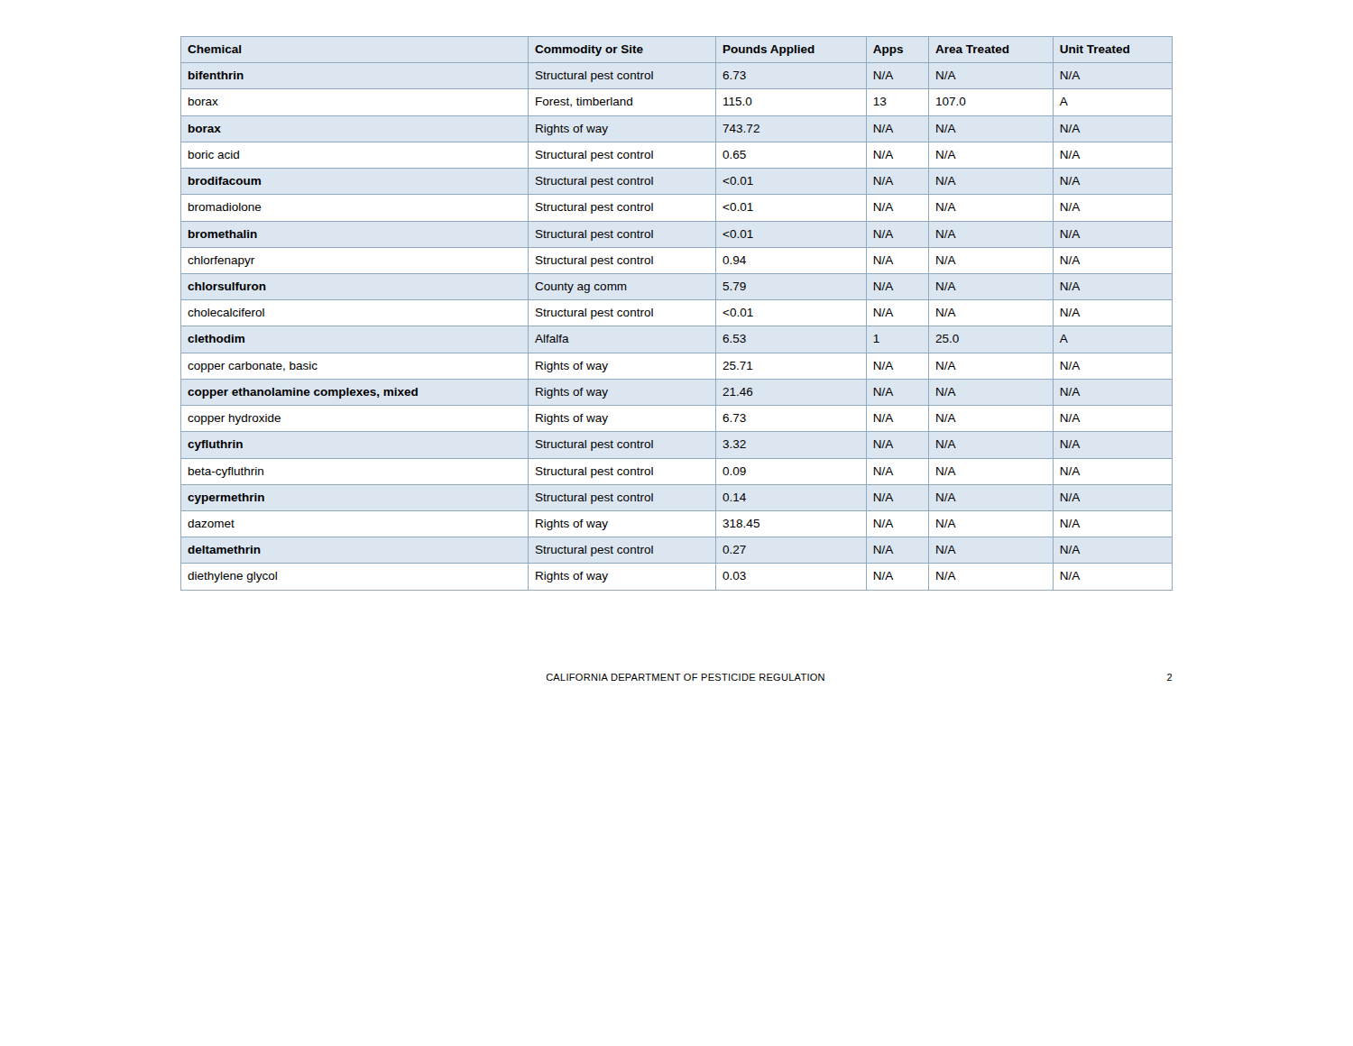| Chemical | Commodity or Site | Pounds Applied | Apps | Area Treated | Unit Treated |
| --- | --- | --- | --- | --- | --- |
| bifenthrin | Structural pest control | 6.73 | N/A | N/A | N/A |
| borax | Forest, timberland | 115.0 | 13 | 107.0 | A |
| borax | Rights of way | 743.72 | N/A | N/A | N/A |
| boric acid | Structural pest control | 0.65 | N/A | N/A | N/A |
| brodifacoum | Structural pest control | <0.01 | N/A | N/A | N/A |
| bromadiolone | Structural pest control | <0.01 | N/A | N/A | N/A |
| bromethalin | Structural pest control | <0.01 | N/A | N/A | N/A |
| chlorfenapyr | Structural pest control | 0.94 | N/A | N/A | N/A |
| chlorsulfuron | County ag comm | 5.79 | N/A | N/A | N/A |
| cholecalciferol | Structural pest control | <0.01 | N/A | N/A | N/A |
| clethodim | Alfalfa | 6.53 | 1 | 25.0 | A |
| copper carbonate, basic | Rights of way | 25.71 | N/A | N/A | N/A |
| copper ethanolamine complexes, mixed | Rights of way | 21.46 | N/A | N/A | N/A |
| copper hydroxide | Rights of way | 6.73 | N/A | N/A | N/A |
| cyfluthrin | Structural pest control | 3.32 | N/A | N/A | N/A |
| beta-cyfluthrin | Structural pest control | 0.09 | N/A | N/A | N/A |
| cypermethrin | Structural pest control | 0.14 | N/A | N/A | N/A |
| dazomet | Rights of way | 318.45 | N/A | N/A | N/A |
| deltamethrin | Structural pest control | 0.27 | N/A | N/A | N/A |
| diethylene glycol | Rights of way | 0.03 | N/A | N/A | N/A |
CALIFORNIA DEPARTMENT OF PESTICIDE REGULATION
2